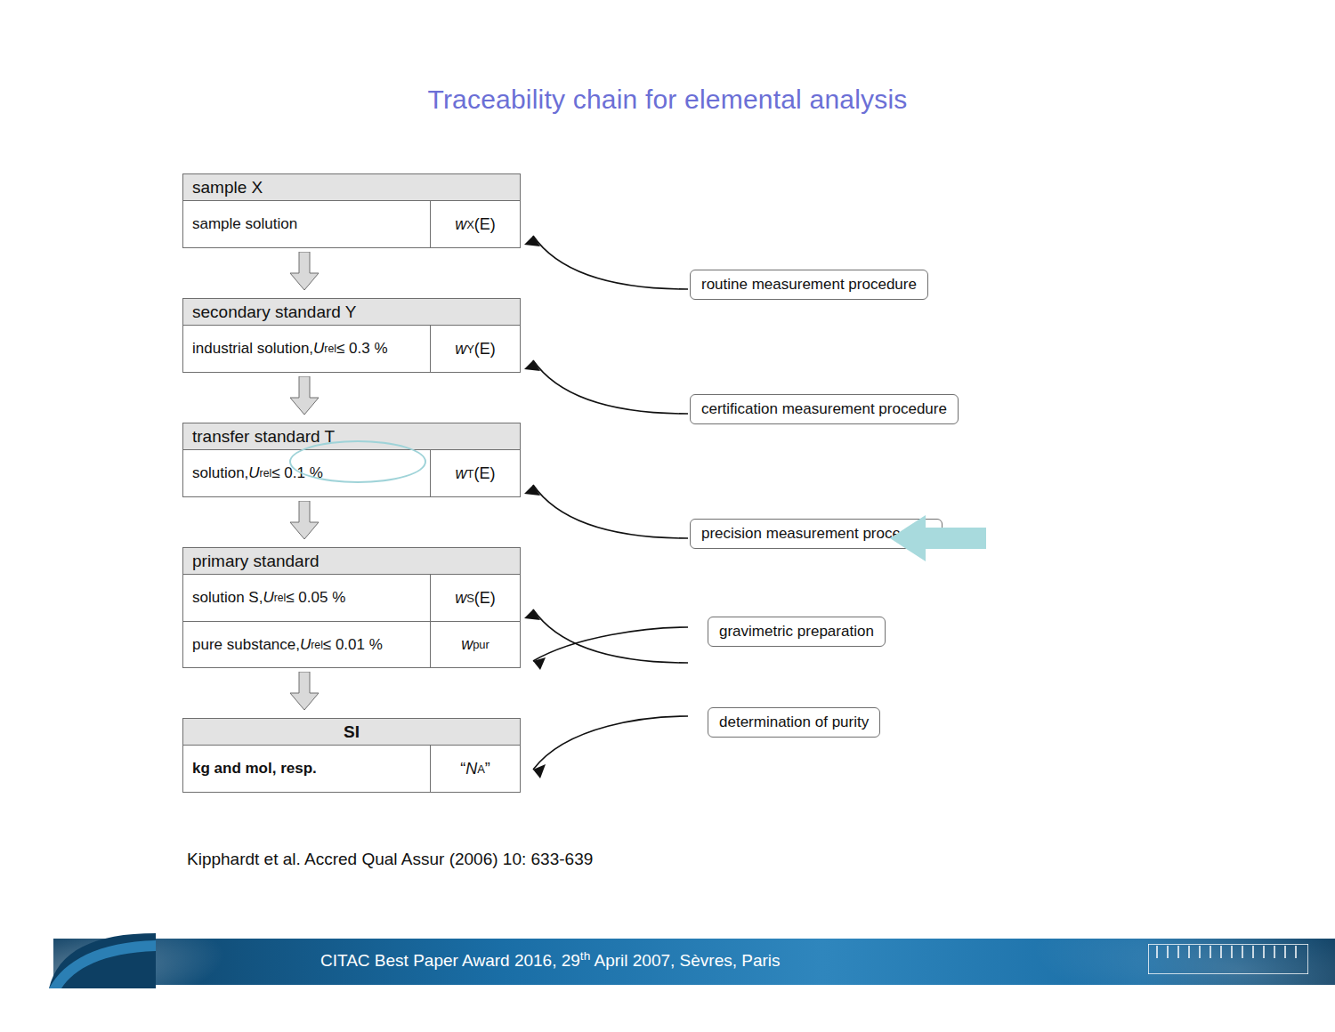Traceability chain for elemental analysis
sample X
sample solution
wX(E)
secondary standard Y
industrial solution, Urel ≤ 0.3 %
wY(E)
transfer standard T
solution, Urel ≤ 0.1 %
wT(E)
primary standard
solution S, Urel ≤ 0.05 %
wS(E)
pure substance, Urel ≤ 0.01 %
wpur
SI
kg and mol, resp.
“NA”
routine measurement procedure
certification measurement procedure
precision measurement procedure
gravimetric preparation
determination of purity
Kipphardt et al. Accred Qual Assur (2006) 10: 633-639
CITAC Best Paper Award 2016, 29th April 2007, Sèvres, Paris